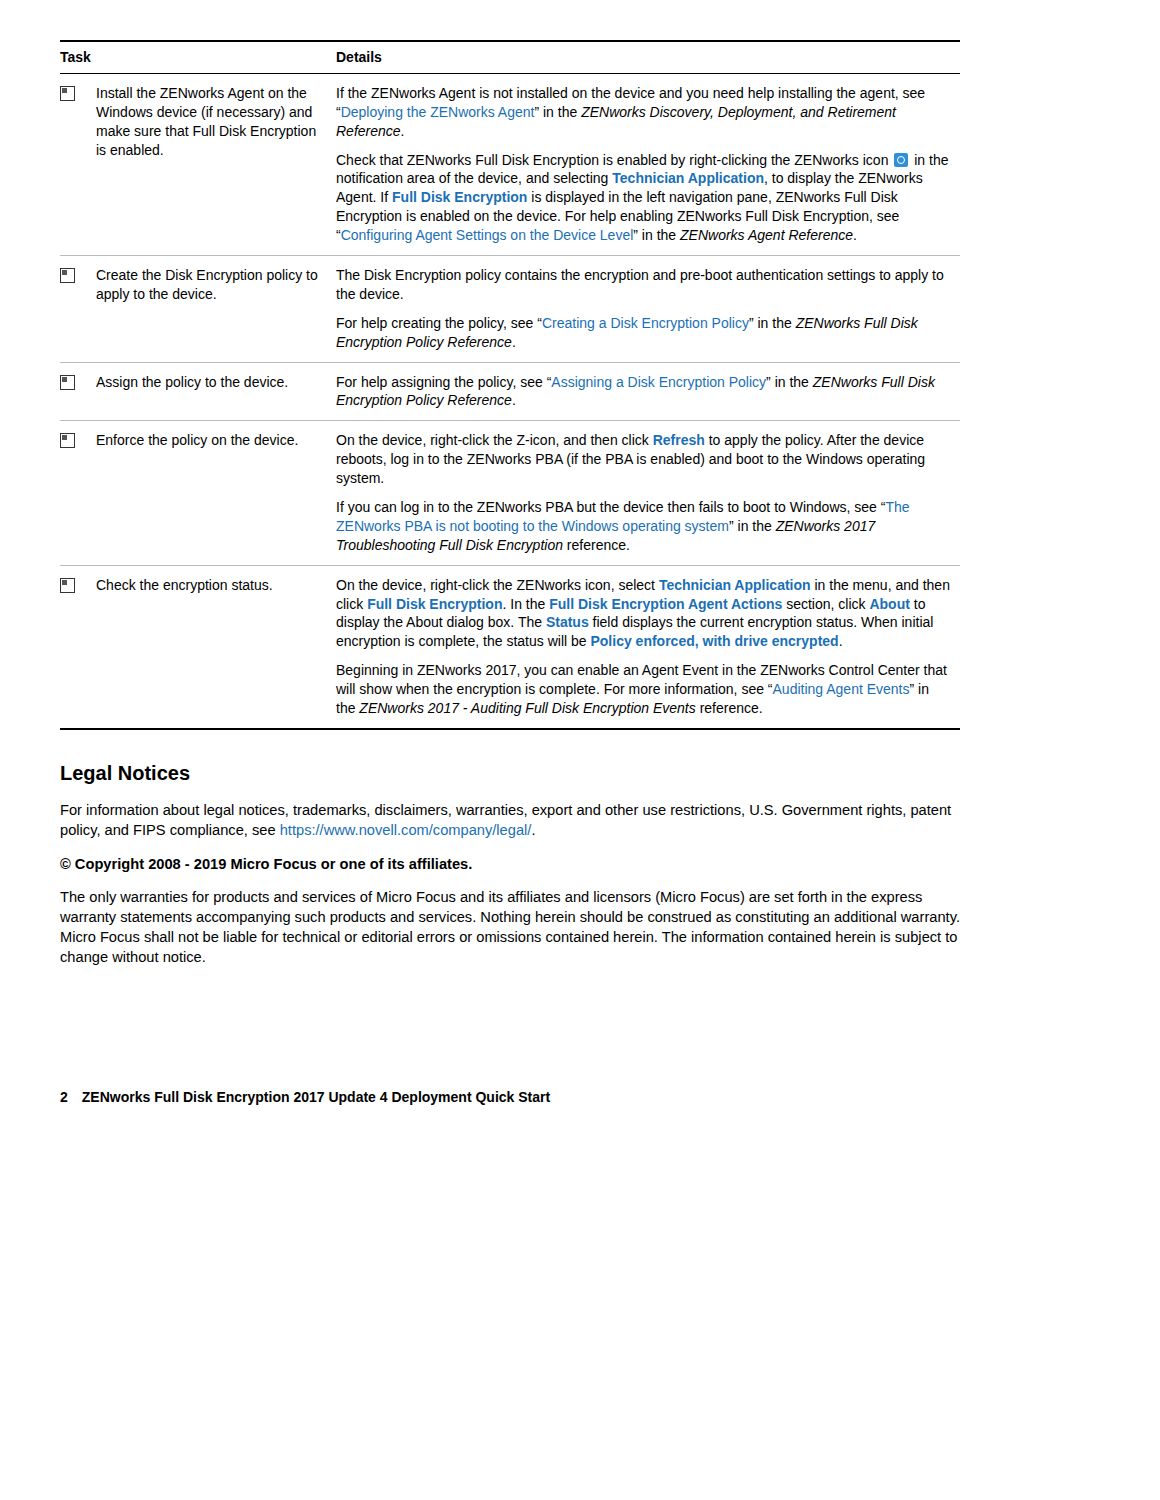| Task | Details |
| --- | --- |
| | Install the ZENworks Agent on the Windows device (if necessary) and make sure that Full Disk Encryption is enabled. | If the ZENworks Agent is not installed on the device and you need help installing the agent, see “ Deploying the ZENworks Agent ” in the ZENworks Discovery, Deployment, and Retirement Reference . Check that ZENworks Full Disk Encryption is enabled by right-clicking the ZENworks icon in the notification area of the device, and selecting Technician Application , to display the ZENworks Agent. If Full Disk Encryption is displayed in the left navigation pane, ZENworks Full Disk Encryption is enabled on the device. For help enabling ZENworks Full Disk Encryption, see “ Configuring Agent Settings on the Device Level ” in the ZENworks Agent Reference . |
| | Create the Disk Encryption policy to apply to the device. | The Disk Encryption policy contains the encryption and pre-boot authentication settings to apply to the device. For help creating the policy, see “ Creating a Disk Encryption Policy ” in the ZENworks Full Disk Encryption Policy Reference . |
| | Assign the policy to the device. | For help assigning the policy, see “ Assigning a Disk Encryption Policy ” in the ZENworks Full Disk Encryption Policy Reference . |
| | Enforce the policy on the device. | On the device, right-click the Z-icon, and then click Refresh to apply the policy. After the device reboots, log in to the ZENworks PBA (if the PBA is enabled) and boot to the Windows operating system. If you can log in to the ZENworks PBA but the device then fails to boot to Windows, see “ The ZENworks PBA is not booting to the Windows operating system ” in the ZENworks 2017 Troubleshooting Full Disk Encryption reference. |
| | Check the encryption status. | On the device, right-click the ZENworks icon, select Technician Application in the menu, and then click Full Disk Encryption . In the Full Disk Encryption Agent Actions section, click About to display the About dialog box. The Status field displays the current encryption status. When initial encryption is complete, the status will be Policy enforced, with drive encrypted . Beginning in ZENworks 2017, you can enable an Agent Event in the ZENworks Control Center that will show when the encryption is complete. For more information, see “ Auditing Agent Events ” in the ZENworks 2017 - Auditing Full Disk Encryption Events reference. |
Legal Notices
For information about legal notices, trademarks, disclaimers, warranties, export and other use restrictions, U.S. Government rights, patent policy, and FIPS compliance, see https://www.novell.com/company/legal/.
© Copyright 2008 - 2019 Micro Focus or one of its affiliates.
The only warranties for products and services of Micro Focus and its affiliates and licensors (Micro Focus) are set forth in the express warranty statements accompanying such products and services. Nothing herein should be construed as constituting an additional warranty. Micro Focus shall not be liable for technical or editorial errors or omissions contained herein. The information contained herein is subject to change without notice.
2 ZENworks Full Disk Encryption 2017 Update 4 Deployment Quick Start